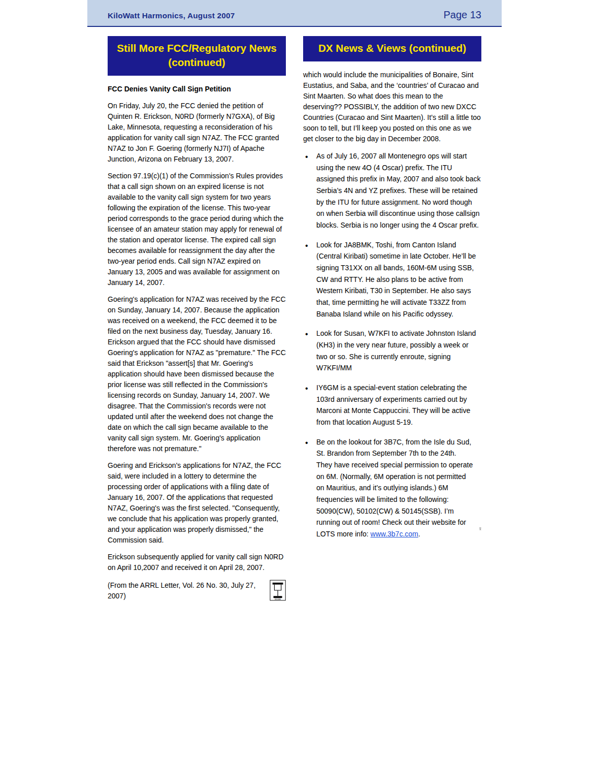KiloWatt Harmonics, August 2007
Page 13
Still More FCC/Regulatory News
(continued)
FCC Denies Vanity Call Sign Petition
On Friday, July 20, the FCC denied the petition of Quinten R. Erickson, N0RD (formerly N7GXA), of Big Lake, Minnesota, requesting a reconsideration of his application for vanity call sign N7AZ. The FCC granted N7AZ to Jon F. Goering (formerly NJ7I) of Apache Junction, Arizona on February 13, 2007.
Section 97.19(c)(1) of the Commission's Rules provides that a call sign shown on an expired license is not available to the vanity call sign system for two years following the expiration of the license. This two-year period corresponds to the grace period during which the licensee of an amateur station may apply for renewal of the station and operator license. The expired call sign becomes available for reassignment the day after the two-year period ends. Call sign N7AZ expired on January 13, 2005 and was available for assignment on January 14, 2007.
Goering's application for N7AZ was received by the FCC on Sunday, January 14, 2007. Because the application was received on a weekend, the FCC deemed it to be filed on the next business day, Tuesday, January 16. Erickson argued that the FCC should have dismissed Goering's application for N7AZ as "premature." The FCC said that Erickson "assert[s] that Mr. Goering's application should have been dismissed because the prior license was still reflected in the Commission's licensing records on Sunday, January 14, 2007. We disagree. That the Commission's records were not updated until after the weekend does not change the date on which the call sign became available to the vanity call sign system. Mr. Goering's application therefore was not premature."
Goering and Erickson's applications for N7AZ, the FCC said, were included in a lottery to determine the processing order of applications with a filing date of January 16, 2007. Of the applications that requested N7AZ, Goering's was the first selected. "Consequently, we conclude that his application was properly granted, and your application was properly dismissed," the Commission said.
Erickson subsequently applied for vanity call sign N0RD on April 10,2007 and received it on April 28, 2007.
(From the ARRL Letter, Vol. 26 No. 30, July 27, 2007)
W3OWH
DX News & Views (continued)
which would include the municipalities of Bonaire, Sint Eustatius, and Saba, and the ‘countries’ of Curacao and Sint Maarten. So what does this mean to the deserving?? POSSIBLY, the addition of two new DXCC Countries (Curacao and Sint Maarten). It’s still a little too soon to tell, but I’ll keep you posted on this one as we get closer to the big day in December 2008.
As of July 16, 2007 all Montenegro ops will start using the new 4O (4 Oscar) prefix. The ITU assigned this prefix in May, 2007 and also took back Serbia’s 4N and YZ prefixes. These will be retained by the ITU for future assignment. No word though on when Serbia will discontinue using those callsign blocks. Serbia is no longer using the 4 Oscar prefix.
Look for JA8BMK, Toshi, from Canton Island (Central Kiribati) sometime in late October. He’ll be signing T31XX on all bands, 160M-6M using SSB, CW and RTTY. He also plans to be active from Western Kiribati, T30 in September. He also says that, time permitting he will activate T33ZZ from Banaba Island while on his Pacific odyssey.
Look for Susan, W7KFI to activate Johnston Island (KH3) in the very near future, possibly a week or two or so. She is currently enroute, signing W7KFI/MM
IY6GM is a special-event station celebrating the 103rd anniversary of experiments carried out by Marconi at Monte Cappuccini. They will be active from that location August 5-19.
Be on the lookout for 3B7C, from the Isle du Sud, St. Brandon from September 7th to the 24th. They have received special permission to operate on 6M. (Normally, 6M operation is not permitted on Mauritius, and it’s outlying islands.) 6M frequencies will be limited to the following: 50090(CW), 50102(CW) & 50145(SSB). I’m running out of room! Check out their website for LOTS more info: www.3b7c.com. W3OWH